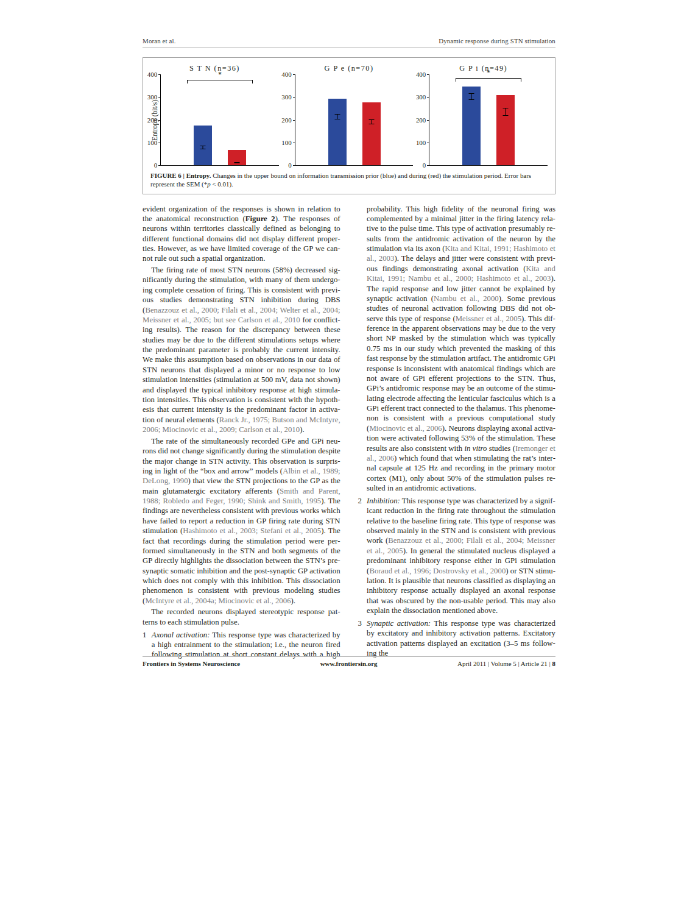Moran et al.
Dynamic response during STN stimulation
S T N (n=36)
Entropy (bit/s)
400 300 200 100 0
*
G P e (n=70)
400 300 200 100 0
G P i (n=49)
400 300 200 100 0
*
FIGURE 6 | Entropy. Changes in the upper bound on information transmission prior (blue) and during (red) the stimulation period. Error bars represent the SEM (*p < 0.01).
evident organization of the responses is shown in relation to the anatomical reconstruction (Figure 2). The responses of neurons within territories classically defined as belonging to different functional domains did not display different properties. However, as we have limited coverage of the GP we cannot rule out such a spatial organization.
The firing rate of most STN neurons (58%) decreased significantly during the stimulation, with many of them undergoing complete cessation of firing. This is consistent with previous studies demonstrating STN inhibition during DBS (Benazzouz et al., 2000; Filali et al., 2004; Welter et al., 2004; Meissner et al., 2005; but see Carlson et al., 2010 for conflicting results). The reason for the discrepancy between these studies may be due to the different stimulations setups where the predominant parameter is probably the current intensity. We make this assumption based on observations in our data of STN neurons that displayed a minor or no response to low stimulation intensities (stimulation at 500 mV, data not shown) and displayed the typical inhibitory response at high stimulation intensities. This observation is consistent with the hypothesis that current intensity is the predominant factor in activation of neural elements (Ranck Jr., 1975; Butson and McIntyre, 2006; Miocinovic et al., 2009; Carlson et al., 2010).
The rate of the simultaneously recorded GPe and GPi neurons did not change significantly during the stimulation despite the major change in STN activity. This observation is surprising in light of the “box and arrow” models (Albin et al., 1989; DeLong, 1990) that view the STN projections to the GP as the main glutamatergic excitatory afferents (Smith and Parent, 1988; Robledo and Feger, 1990; Shink and Smith, 1995). The findings are nevertheless consistent with previous works which have failed to report a reduction in GP firing rate during STN stimulation (Hashimoto et al., 2003; Stefani et al., 2005). The fact that recordings during the stimulation period were performed simultaneously in the STN and both segments of the GP directly highlights the dissociation between the STN’s pre-synaptic somatic inhibition and the post-synaptic GP activation which does not comply with this inhibition. This dissociation phenomenon is consistent with previous modeling studies (McIntyre et al., 2004a; Miocinovic et al., 2006).
The recorded neurons displayed stereotypic response patterns to each stimulation pulse.
Axonal activation: This response type was characterized by a high entrainment to the stimulation; i.e., the neuron fired following stimulation at short constant delays with a high probability. This high fidelity of the neuronal firing was complemented by a minimal jitter in the firing latency relative to the pulse time. This type of activation presumably results from the antidromic activation of the neuron by the stimulation via its axon (Kita and Kitai, 1991; Hashimoto et al., 2003). The delays and jitter were consistent with previous findings demonstrating axonal activation (Kita and Kitai, 1991; Nambu et al., 2000; Hashimoto et al., 2003). The rapid response and low jitter cannot be explained by synaptic activation (Nambu et al., 2000). Some previous studies of neuronal activation following DBS did not observe this type of response (Meissner et al., 2005). This difference in the apparent observations may be due to the very short NP masked by the stimulation which was typically 0.75 ms in our study which prevented the masking of this fast response by the stimulation artifact. The antidromic GPi response is inconsistent with anatomical findings which are not aware of GPi efferent projections to the STN. Thus, GPi’s antidromic response may be an outcome of the stimulating electrode affecting the lenticular fasciculus which is a GPi efferent tract connected to the thalamus. This phenomenon is consistent with a previous computational study (Miocinovic et al., 2006). Neurons displaying axonal activation were activated following 53% of the stimulation. These results are also consistent with in vitro studies (Iremonger et al., 2006) which found that when stimulating the rat’s internal capsule at 125 Hz and recording in the primary motor cortex (M1), only about 50% of the stimulation pulses resulted in an antidromic activations.
Inhibition: This response type was characterized by a significant reduction in the firing rate throughout the stimulation relative to the baseline firing rate. This type of response was observed mainly in the STN and is consistent with previous work (Benazzouz et al., 2000; Filali et al., 2004; Meissner et al., 2005). In general the stimulated nucleus displayed a predominant inhibitory response either in GPi stimulation (Boraud et al., 1996; Dostrovsky et al., 2000) or STN stimulation. It is plausible that neurons classified as displaying an inhibitory response actually displayed an axonal response that was obscured by the non-usable period. This may also explain the dissociation mentioned above.
Synaptic activation: This response type was characterized by excitatory and inhibitory activation patterns. Excitatory activation patterns displayed an excitation (3–5 ms following the
Frontiers in Systems Neuroscience
www.frontiersin.org
April 2011 | Volume 5 | Article 21 | 8